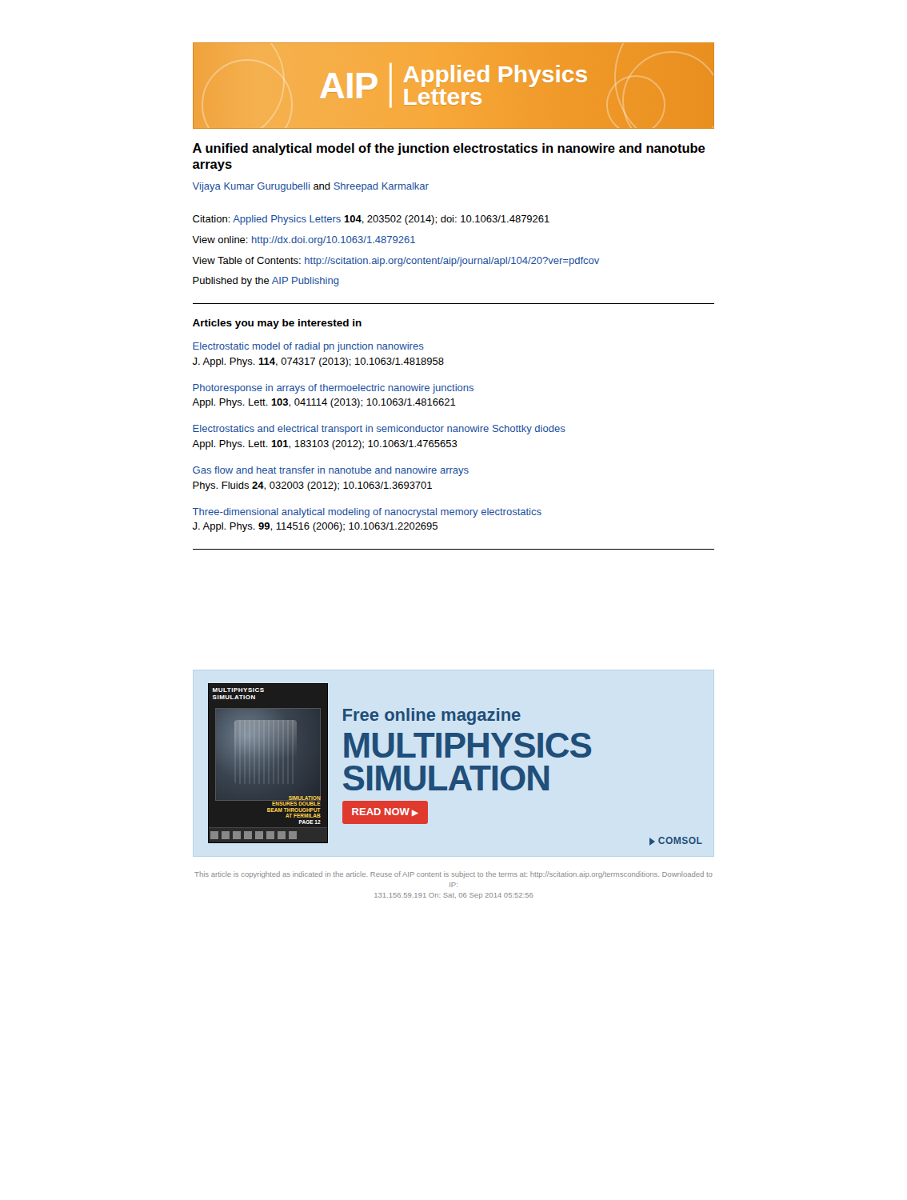AIP
Applied Physics Letters
A unified analytical model of the junction electrostatics in nanowire and nanotube arrays
Vijaya Kumar Gurugubelli and Shreepad Karmalkar
Citation: Applied Physics Letters 104, 203502 (2014); doi: 10.1063/1.4879261
View online: http://dx.doi.org/10.1063/1.4879261
View Table of Contents: http://scitation.aip.org/content/aip/journal/apl/104/20?ver=pdfcov
Published by the AIP Publishing
Articles you may be interested in
Electrostatic model of radial pn junction nanowires J. Appl. Phys. 114, 074317 (2013); 10.1063/1.4818958
Photoresponse in arrays of thermoelectric nanowire junctions Appl. Phys. Lett. 103, 041114 (2013); 10.1063/1.4816621
Electrostatics and electrical transport in semiconductor nanowire Schottky diodes Appl. Phys. Lett. 101, 183103 (2012); 10.1063/1.4765653
Gas flow and heat transfer in nanotube and nanowire arrays Phys. Fluids 24, 032003 (2012); 10.1063/1.3693701
Three-dimensional analytical modeling of nanocrystal memory electrostatics J. Appl. Phys. 99, 114516 (2006); 10.1063/1.2202695
MULTIPHYSICS
SIMULATION
SIMULATION
ENSURES DOUBLE
BEAM THROUGHPUT
AT FERMILAB
PAGE 12
Free online magazine
MULTIPHYSICS SIMULATION
READ NOW
COMSOL
This article is copyrighted as indicated in the article. Reuse of AIP content is subject to the terms at: http://scitation.aip.org/termsconditions. Downloaded to IP:
131.156.59.191 On: Sat, 06 Sep 2014 05:52:56